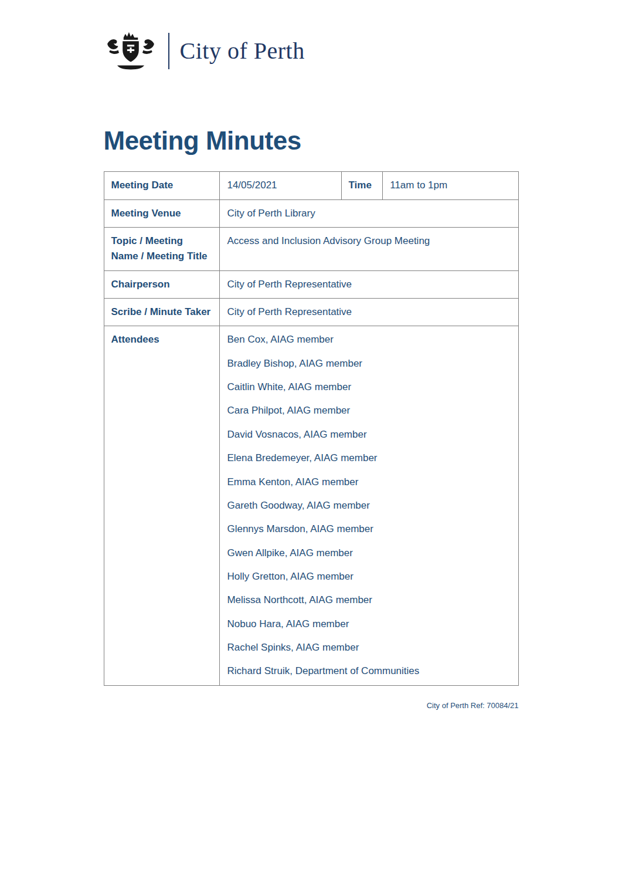City of Perth
Meeting Minutes
| Meeting Date | 14/05/2021 | Time | 11am to 1pm |
| Meeting Venue | City of Perth Library |
| Topic / Meeting Name / Meeting Title | Access and Inclusion Advisory Group Meeting |
| Chairperson | City of Perth Representative |
| Scribe / Minute Taker | City of Perth Representative |
| Attendees | Ben Cox, AIAG member Bradley Bishop, AIAG member Caitlin White, AIAG member Cara Philpot, AIAG member David Vosnacos, AIAG member Elena Bredemeyer, AIAG member Emma Kenton, AIAG member Gareth Goodway, AIAG member Glennys Marsdon, AIAG member Gwen Allpike, AIAG member Holly Gretton, AIAG member Melissa Northcott, AIAG member Nobuo Hara, AIAG member Rachel Spinks, AIAG member Richard Struik, Department of Communities |
City of Perth Ref: 70084/21